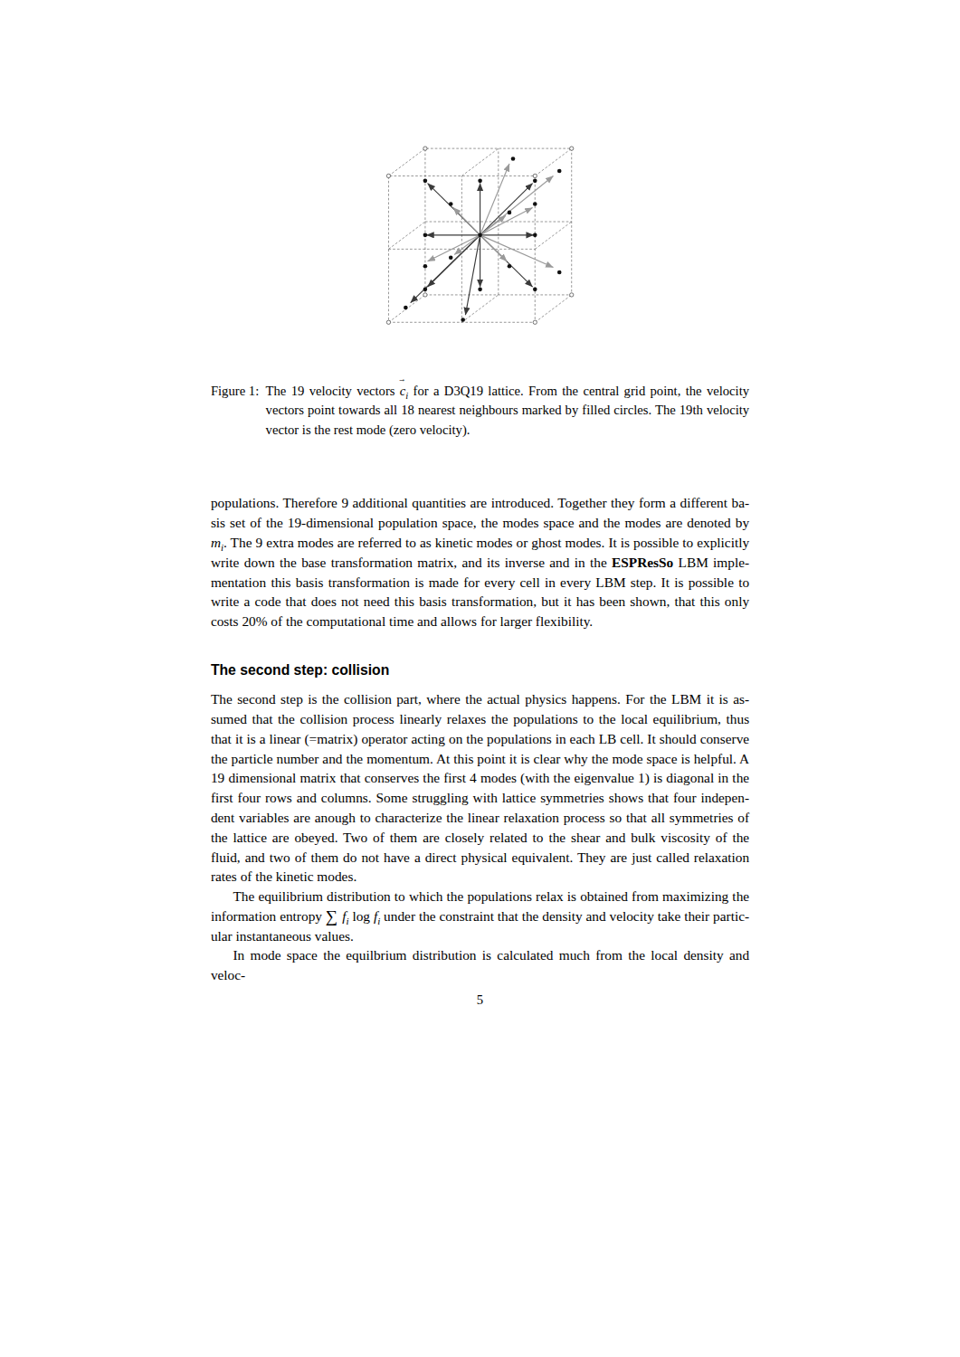cube geometry: front face corners: (60,300) (300,300) (300,60) (60,60) back face offset by (+60,-45)
Figure 1: The 19 velocity vectors ci for a D3Q19 lattice. From the central grid point, the velocity vectors point towards all 18 nearest neighbours marked by filled circles. The 19th velocity vector is the rest mode (zero velocity).
populations. Therefore 9 additional quantities are introduced. Together they form a different basis set of the 19-dimensional population space, the modes space and the modes are denoted by mi. The 9 extra modes are referred to as kinetic modes or ghost modes. It is possible to explicitly write down the base transformation matrix, and its inverse and in the ESPResSo LBM implementation this basis transformation is made for every cell in every LBM step. It is possible to write a code that does not need this basis transformation, but it has been shown, that this only costs 20% of the computational time and allows for larger flexibility.
The second step: collision
The second step is the collision part, where the actual physics happens. For the LBM it is assumed that the collision process linearly relaxes the populations to the local equilibrium, thus that it is a linear (=matrix) operator acting on the populations in each LB cell. It should conserve the particle number and the momentum. At this point it is clear why the mode space is helpful. A 19 dimensional matrix that conserves the first 4 modes (with the eigenvalue 1) is diagonal in the first four rows and columns. Some struggling with lattice symmetries shows that four independent variables are anough to characterize the linear relaxation process so that all symmetries of the lattice are obeyed. Two of them are closely related to the shear and bulk viscosity of the fluid, and two of them do not have a direct physical equivalent. They are just called relaxation rates of the kinetic modes.
The equilibrium distribution to which the populations relax is obtained from maximizing the information entropy ∑ fi log fi under the constraint that the density and velocity take their particular instantaneous values.
In mode space the equilbrium distribution is calculated much from the local density and veloc-
5